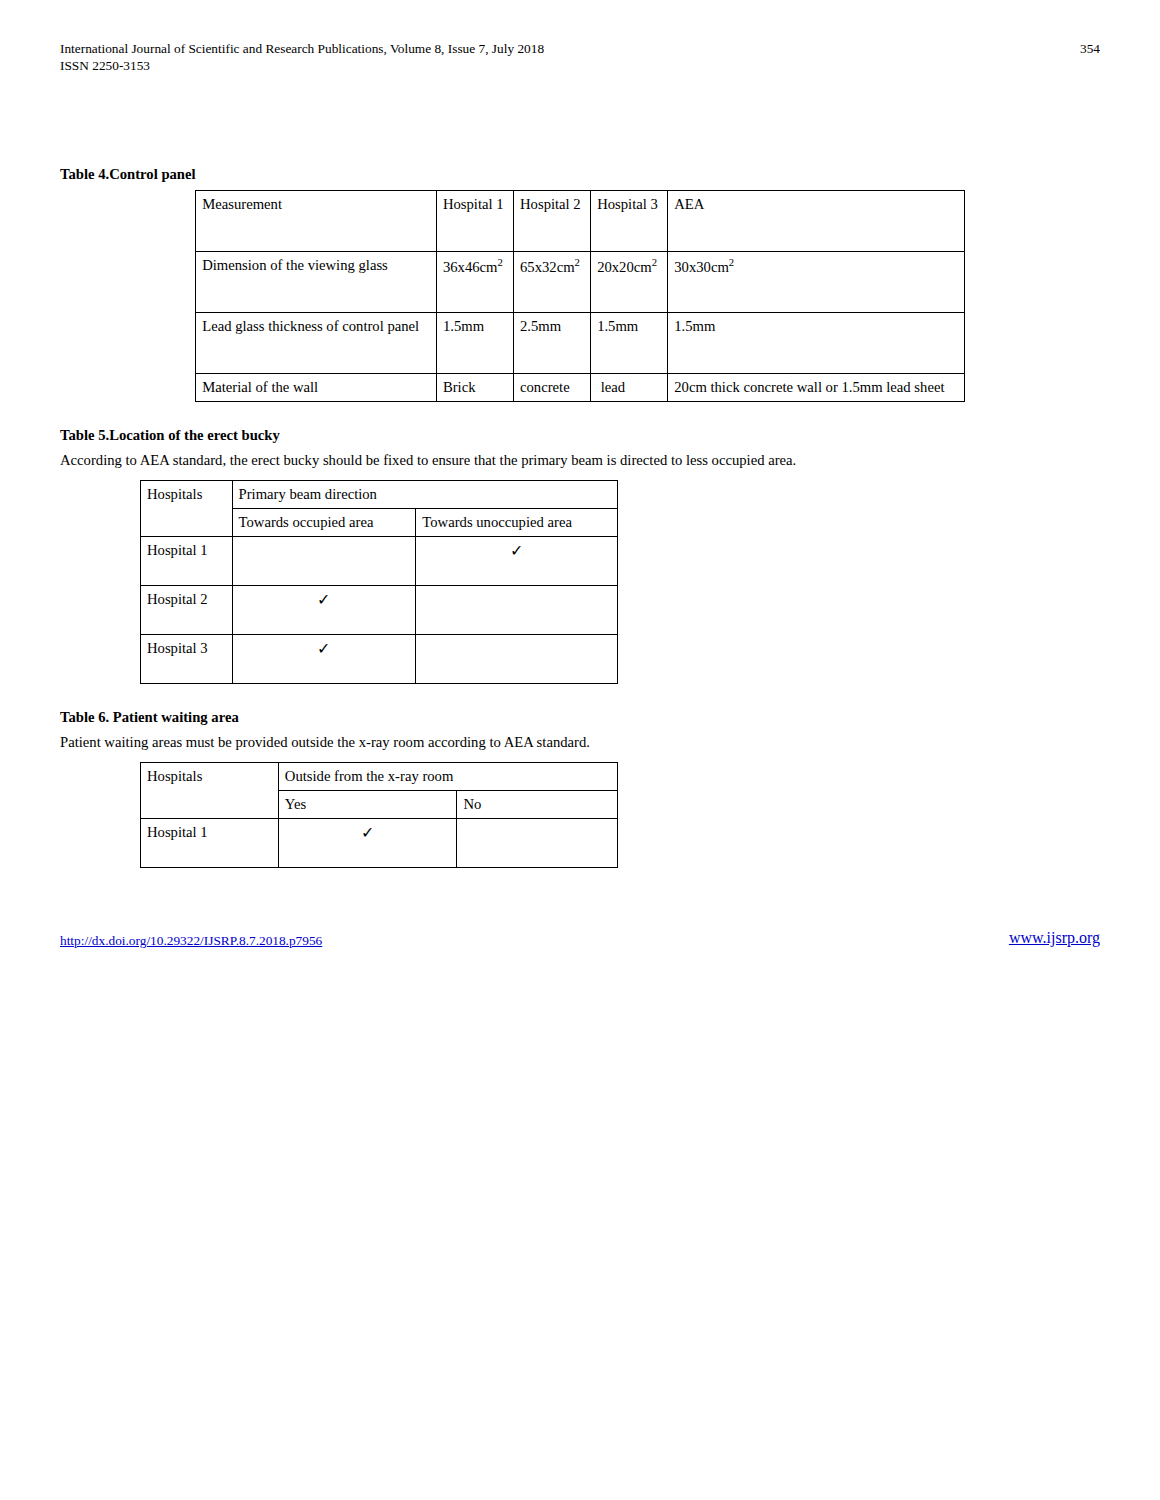International Journal of Scientific and Research Publications, Volume 8, Issue 7, July 2018
ISSN 2250-3153
354
Table 4.Control panel
| Measurement | Hospital 1 | Hospital 2 | Hospital 3 | AEA |
| Dimension of the viewing glass | 36x46cm 2 | 65x32cm 2 | 20x20cm 2 | 30x30cm 2 |
| Lead glass thickness of control panel | 1.5mm | 2.5mm | 1.5mm | 1.5mm |
| Material of the wall | Brick | concrete | lead | 20cm thick concrete wall or 1.5mm lead sheet |
Table 5.Location of the erect bucky
According to AEA standard, the erect bucky should be fixed to ensure that the primary beam is directed to less occupied area.
| Hospitals | Primary beam direction |
| Towards occupied area | Towards unoccupied area |
| Hospital 1 | | ✓ |
| Hospital 2 | ✓ | |
| Hospital 3 | ✓ | |
Table 6. Patient waiting area
Patient waiting areas must be provided outside the x-ray room according to AEA standard.
| Hospitals | Outside from the x-ray room |
| Yes | No |
| Hospital 1 | ✓ | |
http://dx.doi.org/10.29322/IJSRP.8.7.2018.p7956
www.ijsrp.org